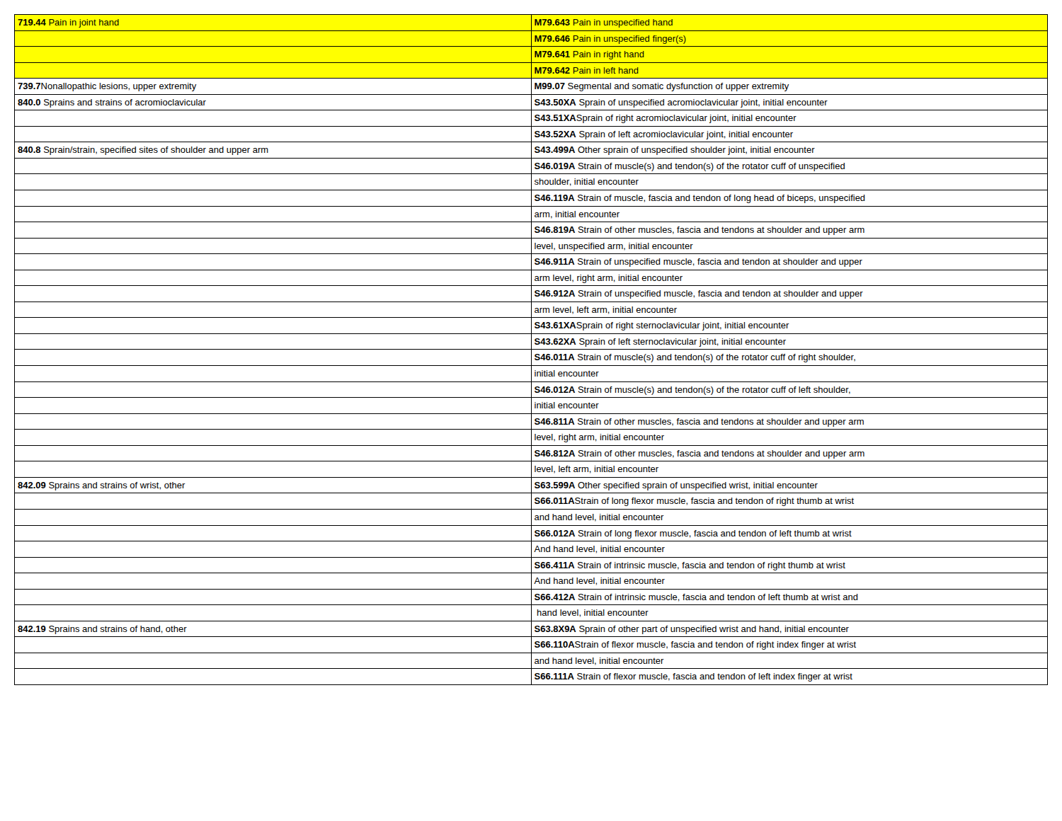| 719.44 Pain in joint hand | M79.643 Pain in unspecified hand |
| | M79.646 Pain in unspecified finger(s) |
| | M79.641 Pain in right hand |
| | M79.642 Pain in left hand |
| 739.7 Nonallopathic lesions, upper extremity | M99.07 Segmental and somatic dysfunction of upper extremity |
| 840.0 Sprains and strains of acromioclavicular | S43.50XA Sprain of unspecified acromioclavicular joint, initial encounter |
| | S43.51XA Sprain of right acromioclavicular joint, initial encounter |
| | S43.52XA Sprain of left acromioclavicular joint, initial encounter |
| 840.8 Sprain/strain, specified sites of shoulder and upper arm | S43.499A Other sprain of unspecified shoulder joint, initial encounter |
| | S46.019A Strain of muscle(s) and tendon(s) of the rotator cuff of unspecified |
| | shoulder, initial encounter |
| | S46.119A Strain of muscle, fascia and tendon of long head of biceps, unspecified |
| | arm, initial encounter |
| | S46.819A Strain of other muscles, fascia and tendons at shoulder and upper arm |
| | level, unspecified arm, initial encounter |
| | S46.911A Strain of unspecified muscle, fascia and tendon at shoulder and upper |
| | arm level, right arm, initial encounter |
| | S46.912A Strain of unspecified muscle, fascia and tendon at shoulder and upper |
| | arm level, left arm, initial encounter |
| | S43.61XA Sprain of right sternoclavicular joint, initial encounter |
| | S43.62XA Sprain of left sternoclavicular joint, initial encounter |
| | S46.011A Strain of muscle(s) and tendon(s) of the rotator cuff of right shoulder, |
| | initial encounter |
| | S46.012A Strain of muscle(s) and tendon(s) of the rotator cuff of left shoulder, |
| | initial encounter |
| | S46.811A Strain of other muscles, fascia and tendons at shoulder and upper arm |
| | level, right arm, initial encounter |
| | S46.812A Strain of other muscles, fascia and tendons at shoulder and upper arm |
| | level, left arm, initial encounter |
| 842.09 Sprains and strains of wrist, other | S63.599A Other specified sprain of unspecified wrist, initial encounter |
| | S66.011A Strain of long flexor muscle, fascia and tendon of right thumb at wrist |
| | and hand level, initial encounter |
| | S66.012A Strain of long flexor muscle, fascia and tendon of left thumb at wrist |
| | And hand level, initial encounter |
| | S66.411A Strain of intrinsic muscle, fascia and tendon of right thumb at wrist |
| | And hand level, initial encounter |
| | S66.412A Strain of intrinsic muscle, fascia and tendon of left thumb at wrist and |
| | hand level, initial encounter |
| 842.19 Sprains and strains of hand, other | S63.8X9A Sprain of other part of unspecified wrist and hand, initial encounter |
| | S66.110A Strain of flexor muscle, fascia and tendon of right index finger at wrist |
| | and hand level, initial encounter |
| | S66.111A Strain of flexor muscle, fascia and tendon of left index finger at wrist |